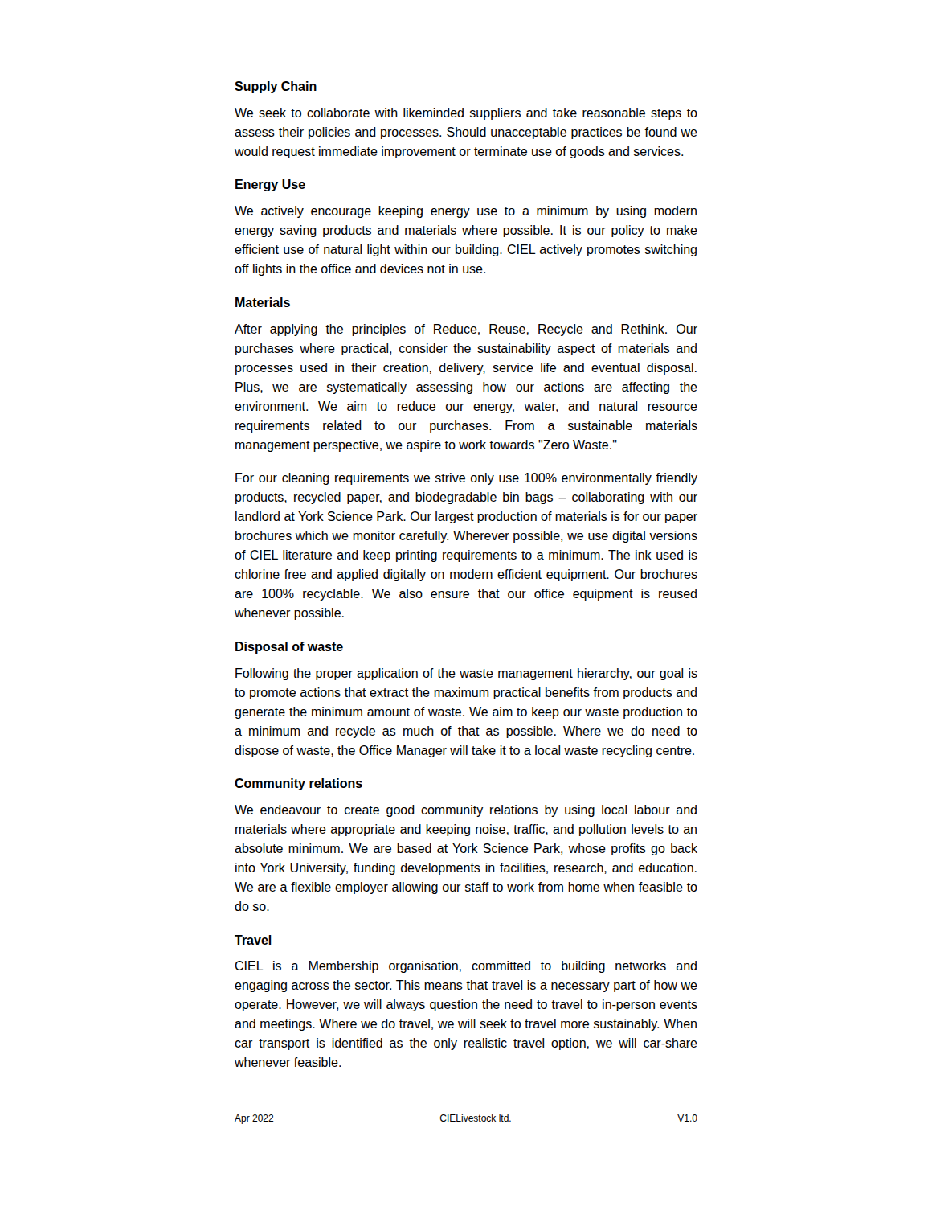Supply Chain
We seek to collaborate with likeminded suppliers and take reasonable steps to assess their policies and processes. Should unacceptable practices be found we would request immediate improvement or terminate use of goods and services.
Energy Use
We actively encourage keeping energy use to a minimum by using modern energy saving products and materials where possible. It is our policy to make efficient use of natural light within our building. CIEL actively promotes switching off lights in the office and devices not in use.
Materials
After applying the principles of Reduce, Reuse, Recycle and Rethink. Our purchases where practical, consider the sustainability aspect of materials and processes used in their creation, delivery, service life and eventual disposal. Plus, we are systematically assessing how our actions are affecting the environment. We aim to reduce our energy, water, and natural resource requirements related to our purchases. From a sustainable materials management perspective, we aspire to work towards "Zero Waste."
For our cleaning requirements we strive only use 100% environmentally friendly products, recycled paper, and biodegradable bin bags – collaborating with our landlord at York Science Park. Our largest production of materials is for our paper brochures which we monitor carefully. Wherever possible, we use digital versions of CIEL literature and keep printing requirements to a minimum. The ink used is chlorine free and applied digitally on modern efficient equipment. Our brochures are 100% recyclable. We also ensure that our office equipment is reused whenever possible.
Disposal of waste
Following the proper application of the waste management hierarchy, our goal is to promote actions that extract the maximum practical benefits from products and generate the minimum amount of waste. We aim to keep our waste production to a minimum and recycle as much of that as possible. Where we do need to dispose of waste, the Office Manager will take it to a local waste recycling centre.
Community relations
We endeavour to create good community relations by using local labour and materials where appropriate and keeping noise, traffic, and pollution levels to an absolute minimum. We are based at York Science Park, whose profits go back into York University, funding developments in facilities, research, and education. We are a flexible employer allowing our staff to work from home when feasible to do so.
Travel
CIEL is a Membership organisation, committed to building networks and engaging across the sector. This means that travel is a necessary part of how we operate. However, we will always question the need to travel to in-person events and meetings. Where we do travel, we will seek to travel more sustainably. When car transport is identified as the only realistic travel option, we will car-share whenever feasible.
Apr 2022 CIELivestock ltd. V1.0